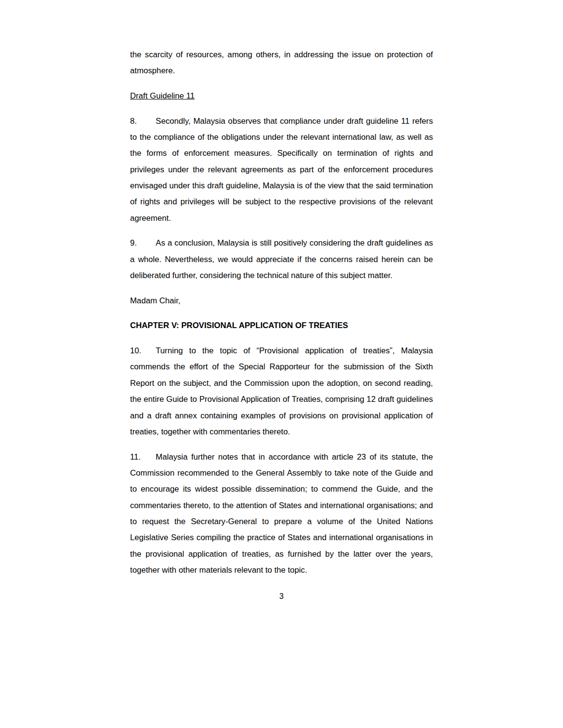the scarcity of resources, among others, in addressing the issue on protection of atmosphere.
Draft Guideline 11
8. Secondly, Malaysia observes that compliance under draft guideline 11 refers to the compliance of the obligations under the relevant international law, as well as the forms of enforcement measures. Specifically on termination of rights and privileges under the relevant agreements as part of the enforcement procedures envisaged under this draft guideline, Malaysia is of the view that the said termination of rights and privileges will be subject to the respective provisions of the relevant agreement.
9. As a conclusion, Malaysia is still positively considering the draft guidelines as a whole. Nevertheless, we would appreciate if the concerns raised herein can be deliberated further, considering the technical nature of this subject matter.
Madam Chair,
CHAPTER V: PROVISIONAL APPLICATION OF TREATIES
10. Turning to the topic of “Provisional application of treaties”, Malaysia commends the effort of the Special Rapporteur for the submission of the Sixth Report on the subject, and the Commission upon the adoption, on second reading, the entire Guide to Provisional Application of Treaties, comprising 12 draft guidelines and a draft annex containing examples of provisions on provisional application of treaties, together with commentaries thereto.
11. Malaysia further notes that in accordance with article 23 of its statute, the Commission recommended to the General Assembly to take note of the Guide and to encourage its widest possible dissemination; to commend the Guide, and the commentaries thereto, to the attention of States and international organisations; and to request the Secretary-General to prepare a volume of the United Nations Legislative Series compiling the practice of States and international organisations in the provisional application of treaties, as furnished by the latter over the years, together with other materials relevant to the topic.
3